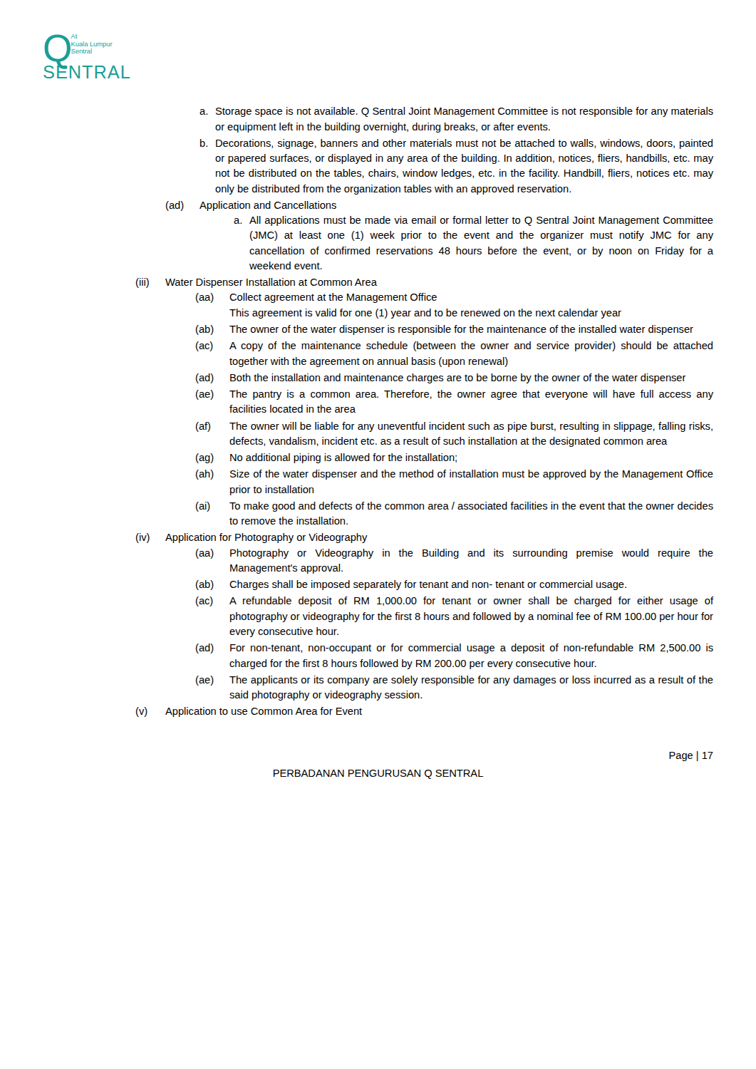QAt
Kuala Lumpur
Sentral SENTRAL
a. Storage space is not available. Q Sentral Joint Management Committee is not responsible for any materials or equipment left in the building overnight, during breaks, or after events.
b. Decorations, signage, banners and other materials must not be attached to walls, windows, doors, painted or papered surfaces, or displayed in any area of the building. In addition, notices, fliers, handbills, etc. may not be distributed on the tables, chairs, window ledges, etc. in the facility. Handbill, fliers, notices etc. may only be distributed from the organization tables with an approved reservation.
(ad) Application and Cancellations
a. All applications must be made via email or formal letter to Q Sentral Joint Management Committee (JMC) at least one (1) week prior to the event and the organizer must notify JMC for any cancellation of confirmed reservations 48 hours before the event, or by noon on Friday for a weekend event.
(iii) Water Dispenser Installation at Common Area
(aa) Collect agreement at the Management Office
This agreement is valid for one (1) year and to be renewed on the next calendar year
(ab) The owner of the water dispenser is responsible for the maintenance of the installed water dispenser
(ac) A copy of the maintenance schedule (between the owner and service provider) should be attached together with the agreement on annual basis (upon renewal)
(ad) Both the installation and maintenance charges are to be borne by the owner of the water dispenser
(ae) The pantry is a common area. Therefore, the owner agree that everyone will have full access any facilities located in the area
(af) The owner will be liable for any uneventful incident such as pipe burst, resulting in slippage, falling risks, defects, vandalism, incident etc. as a result of such installation at the designated common area
(ag) No additional piping is allowed for the installation;
(ah) Size of the water dispenser and the method of installation must be approved by the Management Office prior to installation
(ai) To make good and defects of the common area / associated facilities in the event that the owner decides to remove the installation.
(iv) Application for Photography or Videography
(aa) Photography or Videography in the Building and its surrounding premise would require the Management's approval.
(ab) Charges shall be imposed separately for tenant and non- tenant or commercial usage.
(ac) A refundable deposit of RM 1,000.00 for tenant or owner shall be charged for either usage of photography or videography for the first 8 hours and followed by a nominal fee of RM 100.00 per hour for every consecutive hour.
(ad) For non-tenant, non-occupant or for commercial usage a deposit of non-refundable RM 2,500.00 is charged for the first 8 hours followed by RM 200.00 per every consecutive hour.
(ae) The applicants or its company are solely responsible for any damages or loss incurred as a result of the said photography or videography session.
(v) Application to use Common Area for Event
Page | 17
PERBADANAN PENGURUSAN Q SENTRAL